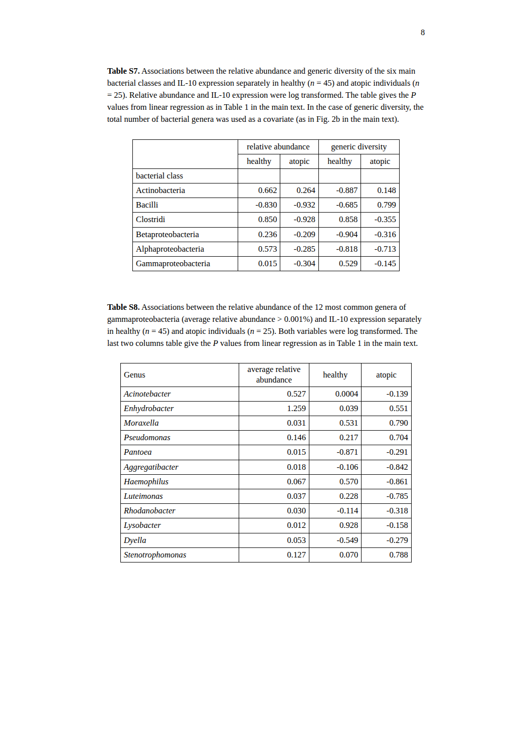8
Table S7. Associations between the relative abundance and generic diversity of the six main bacterial classes and IL-10 expression separately in healthy (n = 45) and atopic individuals (n = 25). Relative abundance and IL-10 expression were log transformed. The table gives the P values from linear regression as in Table 1 in the main text. In the case of generic diversity, the total number of bacterial genera was used as a covariate (as in Fig. 2b in the main text).
| | relative abundance | generic diversity |
| healthy | atopic | healthy | atopic |
| bacterial class | | | | |
| Actinobacteria | 0.662 | 0.264 | -0.887 | 0.148 |
| Bacilli | -0.830 | -0.932 | -0.685 | 0.799 |
| Clostridi | 0.850 | -0.928 | 0.858 | -0.355 |
| Betaproteobacteria | 0.236 | -0.209 | -0.904 | -0.316 |
| Alphaproteobacteria | 0.573 | -0.285 | -0.818 | -0.713 |
| Gammaproteobacteria | 0.015 | -0.304 | 0.529 | -0.145 |
Table S8. Associations between the relative abundance of the 12 most common genera of gammaproteobacteria (average relative abundance > 0.001%) and IL-10 expression separately in healthy (n = 45) and atopic individuals (n = 25). Both variables were log transformed. The last two columns table give the P values from linear regression as in Table 1 in the main text.
| Genus | average relative abundance | healthy | atopic |
| --- | --- | --- | --- |
| Acinotebacter | 0.527 | 0.0004 | -0.139 |
| Enhydrobacter | 1.259 | 0.039 | 0.551 |
| Moraxella | 0.031 | 0.531 | 0.790 |
| Pseudomonas | 0.146 | 0.217 | 0.704 |
| Pantoea | 0.015 | -0.871 | -0.291 |
| Aggregatibacter | 0.018 | -0.106 | -0.842 |
| Haemophilus | 0.067 | 0.570 | -0.861 |
| Luteimonas | 0.037 | 0.228 | -0.785 |
| Rhodanobacter | 0.030 | -0.114 | -0.318 |
| Lysobacter | 0.012 | 0.928 | -0.158 |
| Dyella | 0.053 | -0.549 | -0.279 |
| Stenotrophomonas | 0.127 | 0.070 | 0.788 |